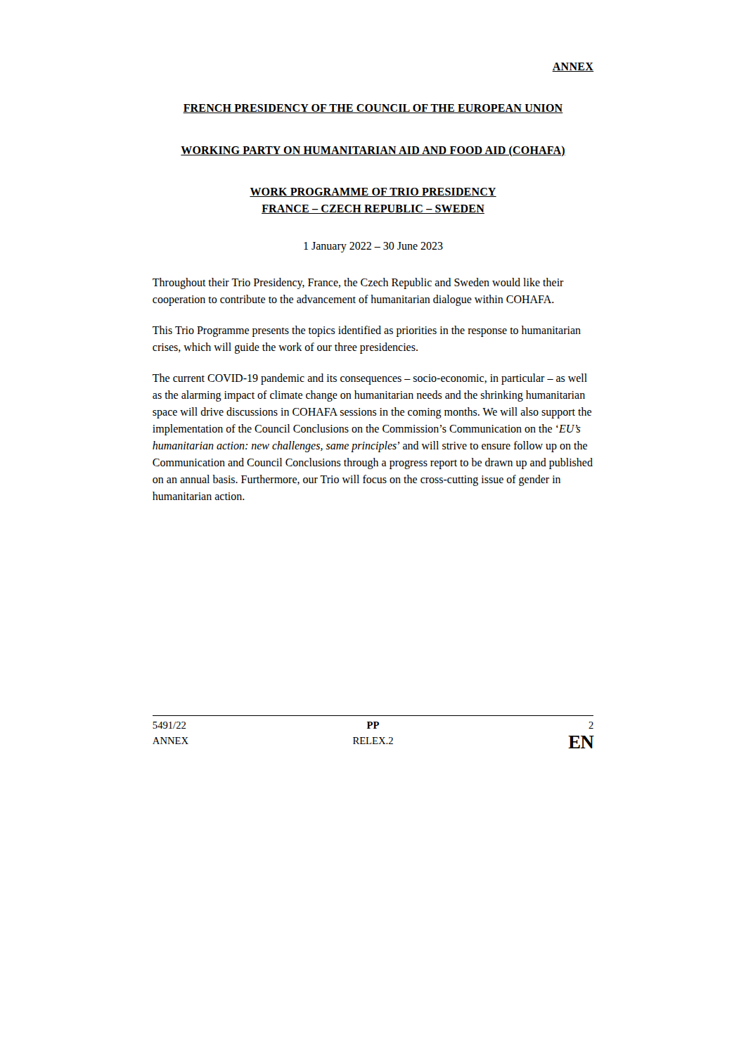ANNEX
FRENCH PRESIDENCY OF THE COUNCIL OF THE EUROPEAN UNION
WORKING PARTY ON HUMANITARIAN AID AND FOOD AID (COHAFA)
WORK PROGRAMME OF TRIO PRESIDENCY FRANCE – CZECH REPUBLIC – SWEDEN
1 January 2022 – 30 June 2023
Throughout their Trio Presidency, France, the Czech Republic and Sweden would like their cooperation to contribute to the advancement of humanitarian dialogue within COHAFA.
This Trio Programme presents the topics identified as priorities in the response to humanitarian crises, which will guide the work of our three presidencies.
The current COVID-19 pandemic and its consequences – socio-economic, in particular – as well as the alarming impact of climate change on humanitarian needs and the shrinking humanitarian space will drive discussions in COHAFA sessions in the coming months. We will also support the implementation of the Council Conclusions on the Commission’s Communication on the ‘EU’s humanitarian action: new challenges, same principles’ and will strive to ensure follow up on the Communication and Council Conclusions through a progress report to be drawn up and published on an annual basis. Furthermore, our Trio will focus on the cross-cutting issue of gender in humanitarian action.
5491/22 ANNEX
PP RELEX.2
2 EN